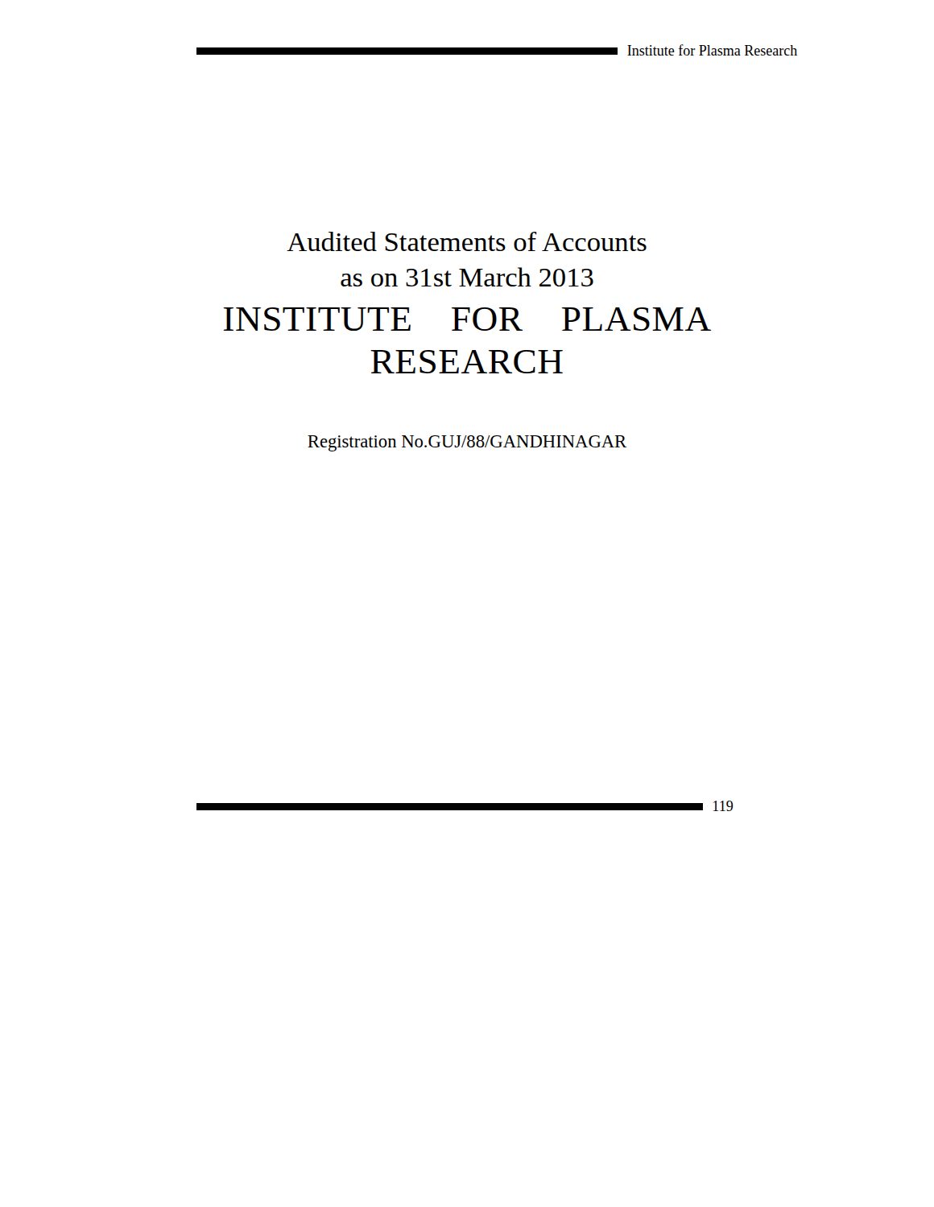Institute for Plasma Research
Audited Statements of Accounts
as on 31st March 2013
INSTITUTE FOR PLASMA
RESEARCH
Registration No.GUJ/88/GANDHINAGAR
119